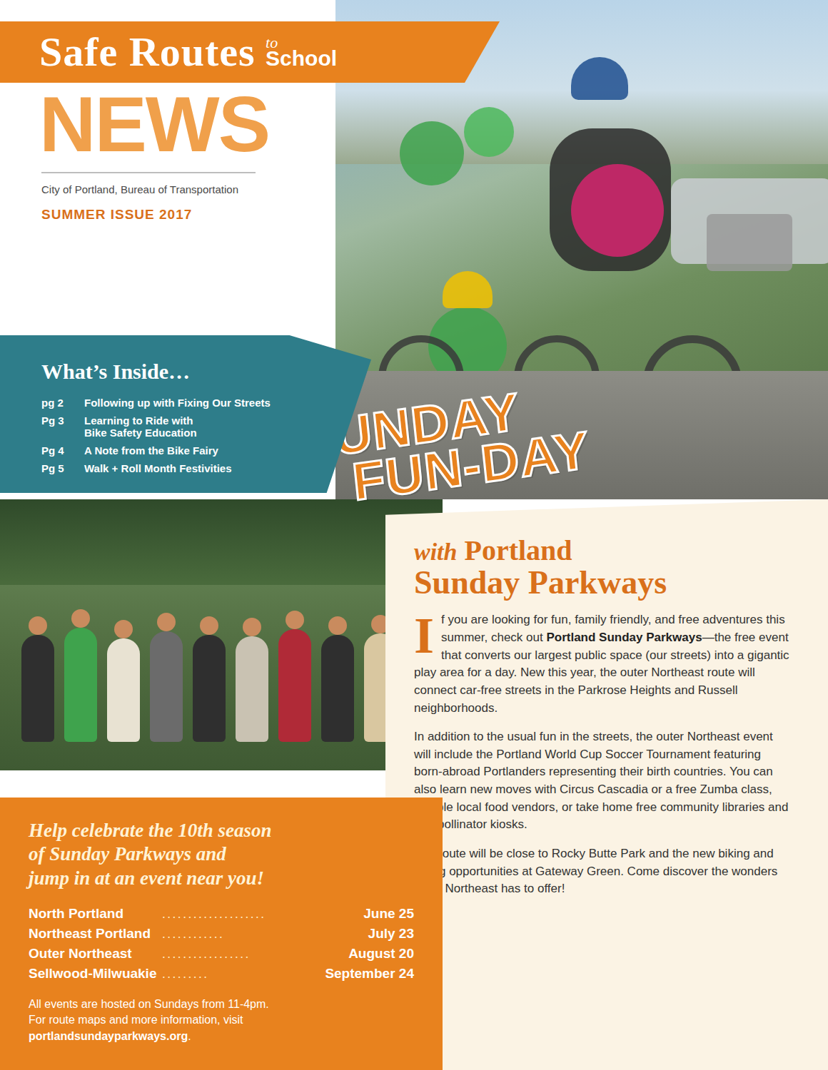Safe Routes
to School
NEWS
City of Portland, Bureau of Transportation
SUMMER ISSUE 2017
What’s Inside…
| pg 2 | Following up with Fixing Our Streets |
| Pg 3 | Learning to Ride with Bike Safety Education |
| Pg 4 | A Note from the Bike Fairy |
| Pg 5 | Walk + Roll Month Festivities |
SUNDAY FUN-DAY
with Portland Sunday Parkways
If you are looking for fun, family friendly, and free adventures this summer, check out Portland Sunday Parkways—the free event that converts our largest public space (our streets) into a gigantic play area for a day. New this year, the outer Northeast route will connect car-free streets in the Parkrose Heights and Russell neighborhoods.
In addition to the usual fun in the streets, the outer Northeast event will include the Portland World Cup Soccer Tournament featuring born-abroad Portlanders representing their birth countries. You can also learn new moves with Circus Cascadia or a free Zumba class, sample local food vendors, or take home free community libraries and bee pollinator kiosks.
The route will be close to Rocky Butte Park and the new biking and hiking opportunities at Gateway Green. Come discover the wonders outer Northeast has to offer!
Help celebrate the 10th season
of Sunday Parkways and
jump in at an event near you!
| North Portland | .................... | June 25 |
| Northeast Portland | ............ | July 23 |
| Outer Northeast | ................. | August 20 |
| Sellwood-Milwuakie | ......... | September 24 |
All events are hosted on Sundays from 11-4pm.
For route maps and more information, visit
portlandsundayparkways.org.